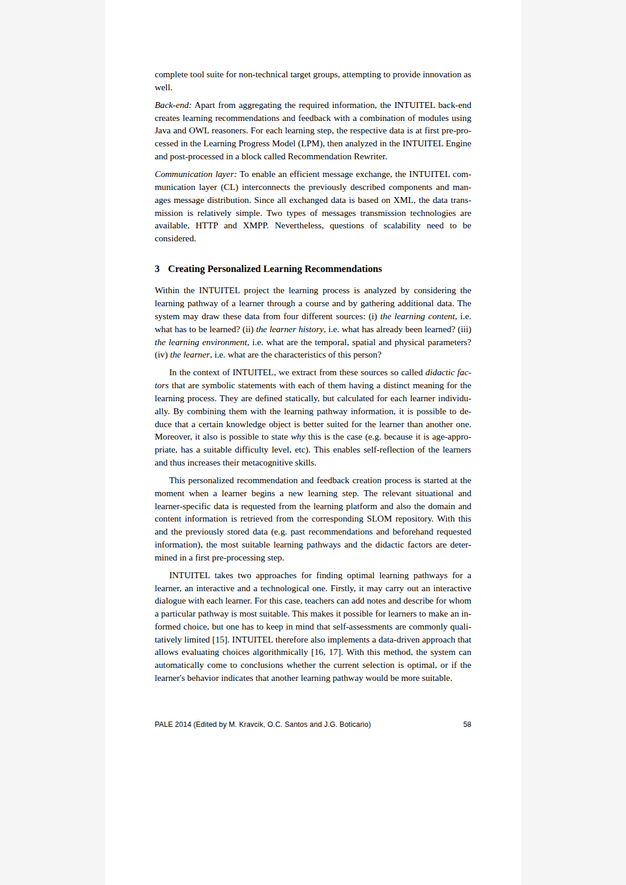complete tool suite for non-technical target groups, attempting to provide innovation as well.
Back-end: Apart from aggregating the required information, the INTUITEL back-end creates learning recommendations and feedback with a combination of modules using Java and OWL reasoners. For each learning step, the respective data is at first pre-processed in the Learning Progress Model (LPM), then analyzed in the INTUITEL Engine and post-processed in a block called Recommendation Rewriter.
Communication layer: To enable an efficient message exchange, the INTUITEL communication layer (CL) interconnects the previously described components and manages message distribution. Since all exchanged data is based on XML, the data transmission is relatively simple. Two types of messages transmission technologies are available, HTTP and XMPP. Nevertheless, questions of scalability need to be considered.
3 Creating Personalized Learning Recommendations
Within the INTUITEL project the learning process is analyzed by considering the learning pathway of a learner through a course and by gathering additional data. The system may draw these data from four different sources: (i) the learning content, i.e. what has to be learned? (ii) the learner history, i.e. what has already been learned? (iii) the learning environment, i.e. what are the temporal, spatial and physical parameters? (iv) the learner, i.e. what are the characteristics of this person?
In the context of INTUITEL, we extract from these sources so called didactic factors that are symbolic statements with each of them having a distinct meaning for the learning process. They are defined statically, but calculated for each learner individually. By combining them with the learning pathway information, it is possible to deduce that a certain knowledge object is better suited for the learner than another one. Moreover, it also is possible to state why this is the case (e.g. because it is age-appropriate, has a suitable difficulty level, etc). This enables self-reflection of the learners and thus increases their metacognitive skills.
This personalized recommendation and feedback creation process is started at the moment when a learner begins a new learning step. The relevant situational and learner-specific data is requested from the learning platform and also the domain and content information is retrieved from the corresponding SLOM repository. With this and the previously stored data (e.g. past recommendations and beforehand requested information), the most suitable learning pathways and the didactic factors are determined in a first pre-processing step.
INTUITEL takes two approaches for finding optimal learning pathways for a learner, an interactive and a technological one. Firstly, it may carry out an interactive dialogue with each learner. For this case, teachers can add notes and describe for whom a particular pathway is most suitable. This makes it possible for learners to make an informed choice, but one has to keep in mind that self-assessments are commonly qualitatively limited [15]. INTUITEL therefore also implements a data-driven approach that allows evaluating choices algorithmically [16, 17]. With this method, the system can automatically come to conclusions whether the current selection is optimal, or if the learner's behavior indicates that another learning pathway would be more suitable.
PALE 2014 (Edited by M. Kravcik, O.C. Santos and J.G. Boticario) 58